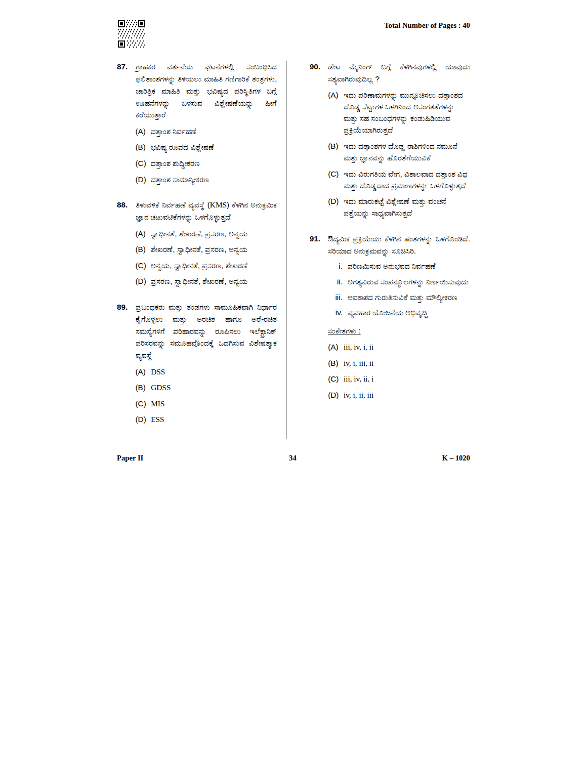Total Number of Pages : 40
87.
ಗ್ರಾಹಕರ ವರ್ತನೆಯ ಘಟನೆಗಳಲ್ಲಿ ಸಂಬಂಧಿಸಿದ ಫಲಿತಾಂಶಗಳನ್ನು ತಿಳಿಯಲು ಮಾಹಿತಿ ಗಣಿಗಾರಿಕೆ ತಂತ್ರಗಳು, ಚಾರಿತ್ರಿಕ ಮಾಹಿತಿ ಮತ್ತು ಭವಿಷ್ಯದ ಪರಿಸ್ಥಿತಿಗಳ ಬಗ್ಗೆ ಊಹನೆಗಳನ್ನು ಬಳಸುವ ವಿಶ್ಲೇಷಣೆಯನ್ನು ಹೀಗೆ ಕರೆಯುತ್ತಾರೆ
(A) ದತ್ತಾಂಶ ನಿರ್ವಹಣೆ
(B) ಭವಿಷ್ಯ ರೂಪದ ವಿಶ್ಲೇಷಣೆ
(C) ದತ್ತಾಂಶ ಶುದ್ಧೀಕರಣ
(D) ದತ್ತಾಂಶ ಸಾಮಾನ್ಯೀಕರಣ
88.
ತಿಳುವಳಿಕೆ ನಿರ್ವಹಣೆ ವ್ಯವಸ್ಥೆ (KMS) ಕೆಳಗಿನ ಅನುಕ್ರಮಿಕ ಜ್ಞಾನ ಚಟುವಟಿಕೆಗಳನ್ನು ಒಳಗೊಳ್ಳುತ್ತದೆ
(A) ಸ್ವಾಧೀನತೆ, ಶೇಖರಣೆ, ಪ್ರಸರಣ, ಅನ್ವಯ
(B) ಶೇಖರಣೆ, ಸ್ವಾಧೀನತೆ, ಪ್ರಸರಣ, ಅನ್ವಯ
(C) ಅನ್ವಯ, ಸ್ವಾಧೀನತೆ, ಪ್ರಸರಣ, ಶೇಖರಣೆ
(D) ಪ್ರಸರಣ, ಸ್ವಾಧೀನತೆ, ಶೇಖರಣೆ, ಅನ್ವಯ
89.
ಪ್ರಬಂಧಕರು ಮತ್ತು ತಂಡಗಳು ಸಾಮೂಹಿಕವಾಗಿ ನಿರ್ಧಾರ ಕೈಗೊಳ್ಳಲು ಮತ್ತು ಅರಚಿತ ಹಾಗೂ ಅರೆ-ರಚಿತ ಸಮಸ್ಯೆಗಳಿಗೆ ಪರಿಹಾರವನ್ನು ರೂಪಿಸಲು ಇಲೆಕ್ಟ್ರಾನಿಕ್ ಪರಿಸರವನ್ನು ಸಮೂಹವೊಂದಕ್ಕೆ ಒದಗಿಸುವ ವಿಶೇಷತ್ಮಾಕ ವ್ಯವಸ್ಥೆ
(A) DSS
(B) GDSS
(C) MIS
(D) ESS
90.
ಡೇಟ ಮೈನಿಂಗ್ ಬಗ್ಗೆ ಕೆಳಗಿನವುಗಳಲ್ಲಿ ಯಾವುದು ಸತ್ಯವಾಗಿರುವುದಿಲ್ಲ ?
(A) ಇದು ಪರಿಣಾಮಗಳನ್ನು ಮುನ್ಸೂಚಿಸಲು ದತ್ತಾಂಶದ ದೊಡ್ಡ ಸೆಟ್ಟುಗಳ ಒಳಗಿನಿಂದ ಅಸಂಗತತೆಗಳನ್ನು ಮತ್ತು ಸಹ ಸಂಬಂಧಗಳನ್ನು ಕಂಡುಹಿಡಿಯುವ ಪ್ರಕ್ರಿಯೆಯಾಗಿರುತ್ತದೆ
(B) ಇದು ದತ್ತಾಂಶಗಳ ದೊಡ್ಡ ರಾಶಿಗಳಿಂದ ನಮೂನೆ ಮತ್ತು ಜ್ಞಾನವನ್ನು ಹೊರತೆಗೆಯುವಿಕೆ
(C) ಇದು ವಿರುಗತಿಯ ವೇಗ, ವಿಶಾಲವಾದ ದತ್ತಾಂಶ ವಿಧ ಮತ್ತು ದೊಡ್ಡದಾದ ಪ್ರಮಾಣಗಳನ್ನು ಒಳಗೊಳ್ಳುತ್ತದೆ
(D) ಇದು ಮಾರುಕಟ್ಟೆ ವಿಶ್ಲೇಷಣೆ ಮತ್ತು ವಂಚನೆ ಪತ್ತೆಯನ್ನು ಸಾಧ್ಯವಾಗಿಸುತ್ತದೆ
91.
ಔದ್ಯಮಿಕ ಪ್ರಕ್ರಿಯೆಯು ಕೆಳಗಿನ ಹಂತಗಳನ್ನು ಒಳಗೊಂಡಿದೆ. ಸರಿಯಾದ ಅನುಕ್ರಮವನ್ನು ಸೂಚಿಸಿರಿ.
i. ಪರಿಣಮಿಸುವ ಅನುಭವದ ನಿರ್ವಹಣೆ
ii. ಅಗತ್ಯವಿರುವ ಸಂಪನ್ಮೂಲಗಳನ್ನು ನಿರ್ಣಯಿಸುವುದು
iii. ಅವಕಾಶದ ಗುರುತಿಸುವಿಕೆ ಮತ್ತು ಮೌಲ್ಯೀಕರಣ
iv. ವ್ಯವಹಾರ ಯೋಜನೆಯ ಅಭಿವೃದ್ಧಿ
ಸಂಕೇತಗಳು :
(A) iii, iv, i, ii
(B) iv, i, iii, ii
(C) iii, iv, ii, i
(D) iv, i, ii, iii
Paper II
34
K – 1020